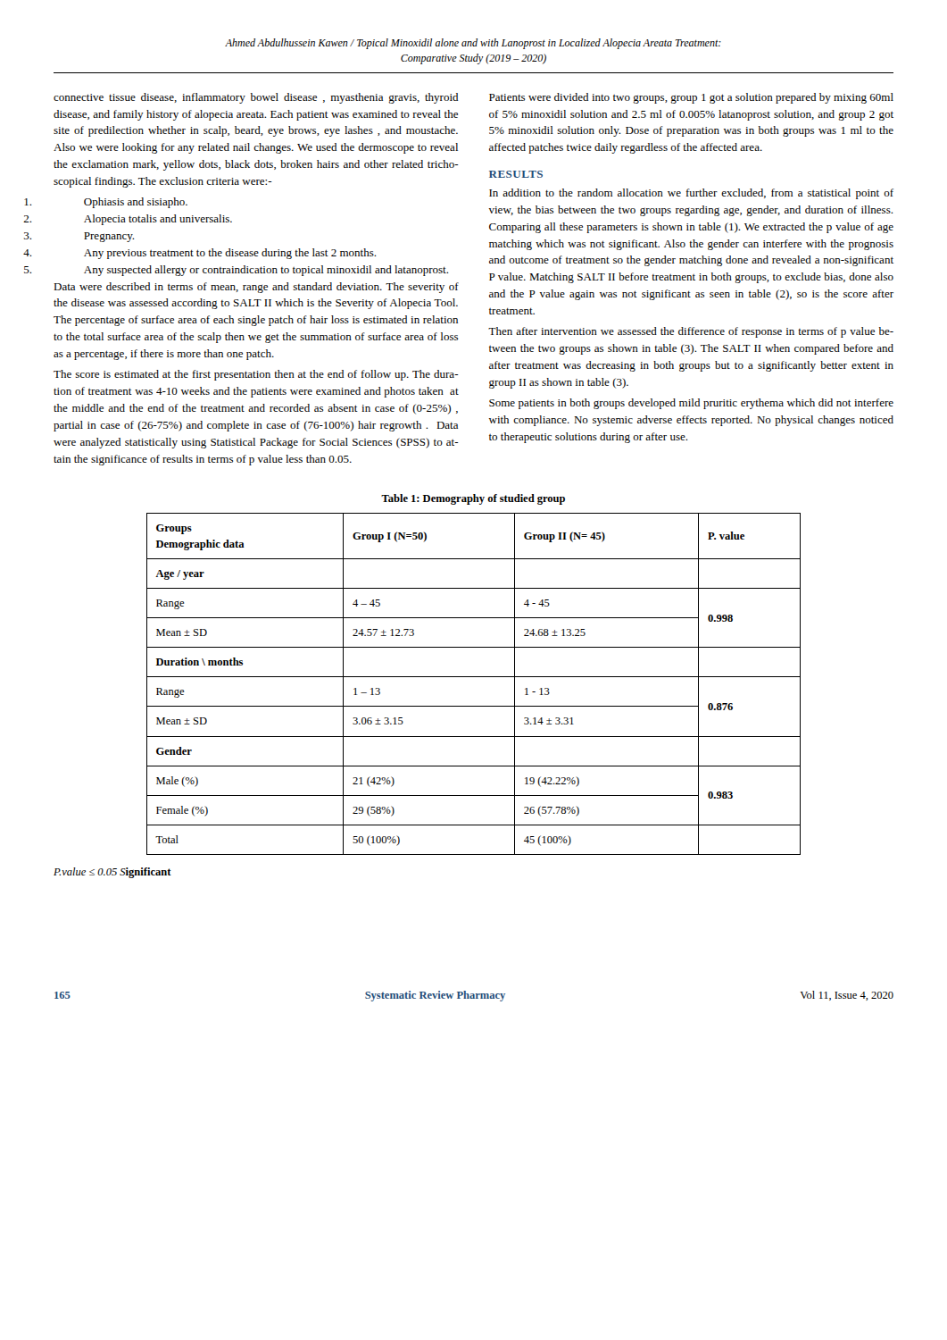Ahmed Abdulhussein Kawen / Topical Minoxidil alone and with Lanoprost in Localized Alopecia Areata Treatment: Comparative Study (2019 – 2020)
connective tissue disease, inflammatory bowel disease , myasthenia gravis, thyroid disease, and family history of alopecia areata. Each patient was examined to reveal the site of predilection whether in scalp, beard, eye brows, eye lashes , and moustache. Also we were looking for any related nail changes. We used the dermoscope to reveal the exclamation mark, yellow dots, black dots, broken hairs and other related trichoscopical findings. The exclusion criteria were:-
1. Ophiasis and sisiapho.
2. Alopecia totalis and universalis.
3. Pregnancy.
4. Any previous treatment to the disease during the last 2 months.
5. Any suspected allergy or contraindication to topical minoxidil and latanoprost.
Data were described in terms of mean, range and standard deviation. The severity of the disease was assessed according to SALT II which is the Severity of Alopecia Tool. The percentage of surface area of each single patch of hair loss is estimated in relation to the total surface area of the scalp then we get the summation of surface area of loss as a percentage, if there is more than one patch.
The score is estimated at the first presentation then at the end of follow up. The duration of treatment was 4-10 weeks and the patients were examined and photos taken at the middle and the end of the treatment and recorded as absent in case of (0-25%) , partial in case of (26-75%) and complete in case of (76-100%) hair regrowth . Data were analyzed statistically using Statistical Package for Social Sciences (SPSS) to attain the significance of results in terms of p value less than 0.05.
Patients were divided into two groups, group 1 got a solution prepared by mixing 60ml of 5% minoxidil solution and 2.5 ml of 0.005% latanoprost solution, and group 2 got 5% minoxidil solution only. Dose of preparation was in both groups was 1 ml to the affected patches twice daily regardless of the affected area.
RESULTS
In addition to the random allocation we further excluded, from a statistical point of view, the bias between the two groups regarding age, gender, and duration of illness. Comparing all these parameters is shown in table (1). We extracted the p value of age matching which was not significant. Also the gender can interfere with the prognosis and outcome of treatment so the gender matching done and revealed a non-significant P value. Matching SALT II before treatment in both groups, to exclude bias, done also and the P value again was not significant as seen in table (2), so is the score after treatment.
Then after intervention we assessed the difference of response in terms of p value between the two groups as shown in table (3). The SALT II when compared before and after treatment was decreasing in both groups but to a significantly better extent in group II as shown in table (3).
Some patients in both groups developed mild pruritic erythema which did not interfere with compliance. No systemic adverse effects reported. No physical changes noticed to therapeutic solutions during or after use.
Table 1: Demography of studied group
| Groups Demographic data | Group I (N=50) | Group II (N= 45) | P. value |
| --- | --- | --- | --- |
| Age / year | | | |
| Range | 4 – 45 | 4 - 45 | 0.998 |
| Mean ± SD | 24.57 ± 12.73 | 24.68 ± 13.25 |
| Duration \ months | | | |
| Range | 1 – 13 | 1 - 13 | 0.876 |
| Mean ± SD | 3.06 ± 3.15 | 3.14 ± 3.31 |
| Gender | | | |
| Male (%) | 21 (42%) | 19 (42.22%) | 0.983 |
| Female (%) | 29 (58%) | 26 (57.78%) |
| Total | 50 (100%) | 45 (100%) | |
P.value ≤ 0.05 S ignificant
165 Systematic Review Pharmacy Vol 11, Issue 4, 2020